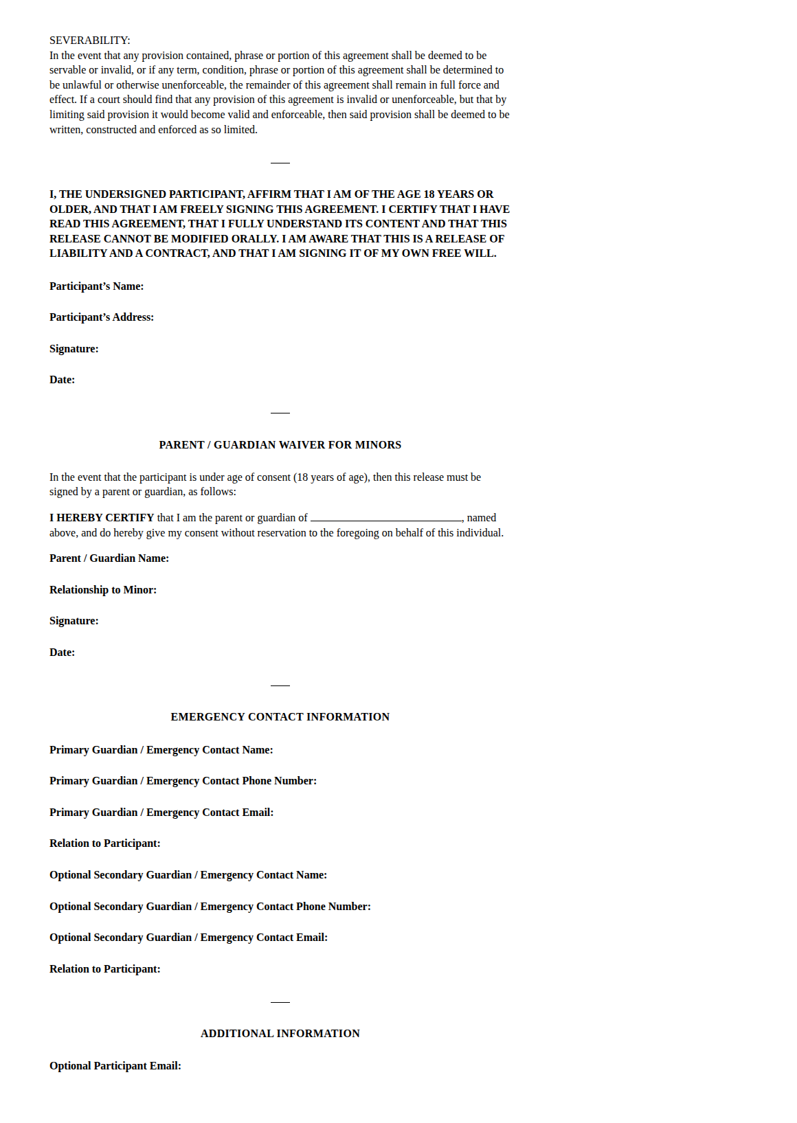SEVERABILITY:
In the event that any provision contained, phrase or portion of this agreement shall be deemed to be servable or invalid, or if any term, condition, phrase or portion of this agreement shall be determined to be unlawful or otherwise unenforceable, the remainder of this agreement shall remain in full force and effect. If a court should find that any provision of this agreement is invalid or unenforceable, but that by limiting said provision it would become valid and enforceable, then said provision shall be deemed to be written, constructed and enforced as so limited.
I, THE UNDERSIGNED PARTICIPANT, AFFIRM THAT I AM OF THE AGE 18 YEARS OR OLDER, AND THAT I AM FREELY SIGNING THIS AGREEMENT. I CERTIFY THAT I HAVE READ THIS AGREEMENT, THAT I FULLY UNDERSTAND ITS CONTENT AND THAT THIS RELEASE CANNOT BE MODIFIED ORALLY. I AM AWARE THAT THIS IS A RELEASE OF LIABILITY AND A CONTRACT, AND THAT I AM SIGNING IT OF MY OWN FREE WILL.
Participant’s Name:
Participant’s Address:
Signature:
Date:
PARENT / GUARDIAN WAIVER FOR MINORS
In the event that the participant is under age of consent (18 years of age), then this release must be signed by a parent or guardian, as follows:
I HEREBY CERTIFY that I am the parent or guardian of , named above, and do hereby give my consent without reservation to the foregoing on behalf of this individual.
Parent / Guardian Name:
Relationship to Minor:
Signature:
Date:
EMERGENCY CONTACT INFORMATION
Primary Guardian / Emergency Contact Name:
Primary Guardian / Emergency Contact Phone Number:
Primary Guardian / Emergency Contact Email:
Relation to Participant:
Optional Secondary Guardian / Emergency Contact Name:
Optional Secondary Guardian / Emergency Contact Phone Number:
Optional Secondary Guardian / Emergency Contact Email:
Relation to Participant:
ADDITIONAL INFORMATION
Optional Participant Email: